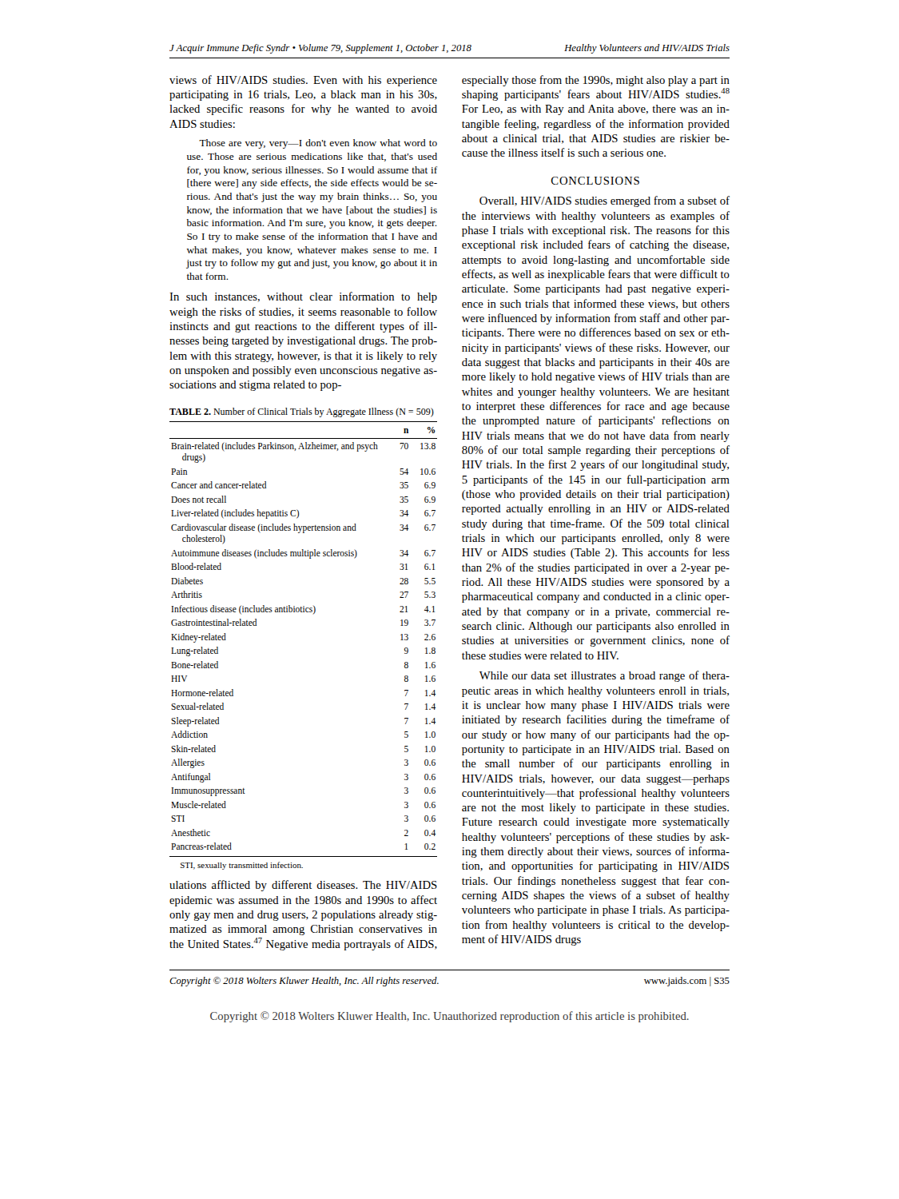J Acquir Immune Defic Syndr • Volume 79, Supplement 1, October 1, 2018 Healthy Volunteers and HIV/AIDS Trials
views of HIV/AIDS studies. Even with his experience participating in 16 trials, Leo, a black man in his 30s, lacked specific reasons for why he wanted to avoid AIDS studies:
Those are very, very—I don't even know what word to use. Those are serious medications like that, that's used for, you know, serious illnesses. So I would assume that if [there were] any side effects, the side effects would be serious. And that's just the way my brain thinks… So, you know, the information that we have [about the studies] is basic information. And I'm sure, you know, it gets deeper. So I try to make sense of the information that I have and what makes, you know, whatever makes sense to me. I just try to follow my gut and just, you know, go about it in that form.
In such instances, without clear information to help weigh the risks of studies, it seems reasonable to follow instincts and gut reactions to the different types of illnesses being targeted by investigational drugs. The problem with this strategy, however, is that it is likely to rely on unspoken and possibly even unconscious negative associations and stigma related to pop-
TABLE 2. Number of Clinical Trials by Aggregate Illness (N = 509)
| | n | % |
| --- | --- | --- |
| Brain-related (includes Parkinson, Alzheimer, and psych drugs) | 70 | 13.8 |
| Pain | 54 | 10.6 |
| Cancer and cancer-related | 35 | 6.9 |
| Does not recall | 35 | 6.9 |
| Liver-related (includes hepatitis C) | 34 | 6.7 |
| Cardiovascular disease (includes hypertension and cholesterol) | 34 | 6.7 |
| Autoimmune diseases (includes multiple sclerosis) | 34 | 6.7 |
| Blood-related | 31 | 6.1 |
| Diabetes | 28 | 5.5 |
| Arthritis | 27 | 5.3 |
| Infectious disease (includes antibiotics) | 21 | 4.1 |
| Gastrointestinal-related | 19 | 3.7 |
| Kidney-related | 13 | 2.6 |
| Lung-related | 9 | 1.8 |
| Bone-related | 8 | 1.6 |
| HIV | 8 | 1.6 |
| Hormone-related | 7 | 1.4 |
| Sexual-related | 7 | 1.4 |
| Sleep-related | 7 | 1.4 |
| Addiction | 5 | 1.0 |
| Skin-related | 5 | 1.0 |
| Allergies | 3 | 0.6 |
| Antifungal | 3 | 0.6 |
| Immunosuppressant | 3 | 0.6 |
| Muscle-related | 3 | 0.6 |
| STI | 3 | 0.6 |
| Anesthetic | 2 | 0.4 |
| Pancreas-related | 1 | 0.2 |
STI, sexually transmitted infection.
ulations afflicted by different diseases. The HIV/AIDS epidemic was assumed in the 1980s and 1990s to affect only gay men and drug users, 2 populations already stigmatized as immoral among Christian conservatives in the United States.47 Negative media portrayals of AIDS, especially those from the 1990s, might also play a part in shaping participants' fears about HIV/AIDS studies.48 For Leo, as with Ray and Anita above, there was an intangible feeling, regardless of the information provided about a clinical trial, that AIDS studies are riskier because the illness itself is such a serious one.
Conclusions
Overall, HIV/AIDS studies emerged from a subset of the interviews with healthy volunteers as examples of phase I trials with exceptional risk. The reasons for this exceptional risk included fears of catching the disease, attempts to avoid long-lasting and uncomfortable side effects, as well as inexplicable fears that were difficult to articulate. Some participants had past negative experience in such trials that informed these views, but others were influenced by information from staff and other participants. There were no differences based on sex or ethnicity in participants' views of these risks. However, our data suggest that blacks and participants in their 40s are more likely to hold negative views of HIV trials than are whites and younger healthy volunteers. We are hesitant to interpret these differences for race and age because the unprompted nature of participants' reflections on HIV trials means that we do not have data from nearly 80% of our total sample regarding their perceptions of HIV trials. In the first 2 years of our longitudinal study, 5 participants of the 145 in our full-participation arm (those who provided details on their trial participation) reported actually enrolling in an HIV or AIDS-related study during that time-frame. Of the 509 total clinical trials in which our participants enrolled, only 8 were HIV or AIDS studies (Table 2). This accounts for less than 2% of the studies participated in over a 2-year period. All these HIV/AIDS studies were sponsored by a pharmaceutical company and conducted in a clinic operated by that company or in a private, commercial research clinic. Although our participants also enrolled in studies at universities or government clinics, none of these studies were related to HIV.
While our data set illustrates a broad range of therapeutic areas in which healthy volunteers enroll in trials, it is unclear how many phase I HIV/AIDS trials were initiated by research facilities during the timeframe of our study or how many of our participants had the opportunity to participate in an HIV/AIDS trial. Based on the small number of our participants enrolling in HIV/AIDS trials, however, our data suggest—perhaps counterintuitively—that professional healthy volunteers are not the most likely to participate in these studies. Future research could investigate more systematically healthy volunteers' perceptions of these studies by asking them directly about their views, sources of information, and opportunities for participating in HIV/AIDS trials. Our findings nonetheless suggest that fear concerning AIDS shapes the views of a subset of healthy volunteers who participate in phase I trials. As participation from healthy volunteers is critical to the development of HIV/AIDS drugs
Copyright © 2018 Wolters Kluwer Health, Inc. All rights reserved. www.jaids.com | S35
Copyright © 2018 Wolters Kluwer Health, Inc. Unauthorized reproduction of this article is prohibited.